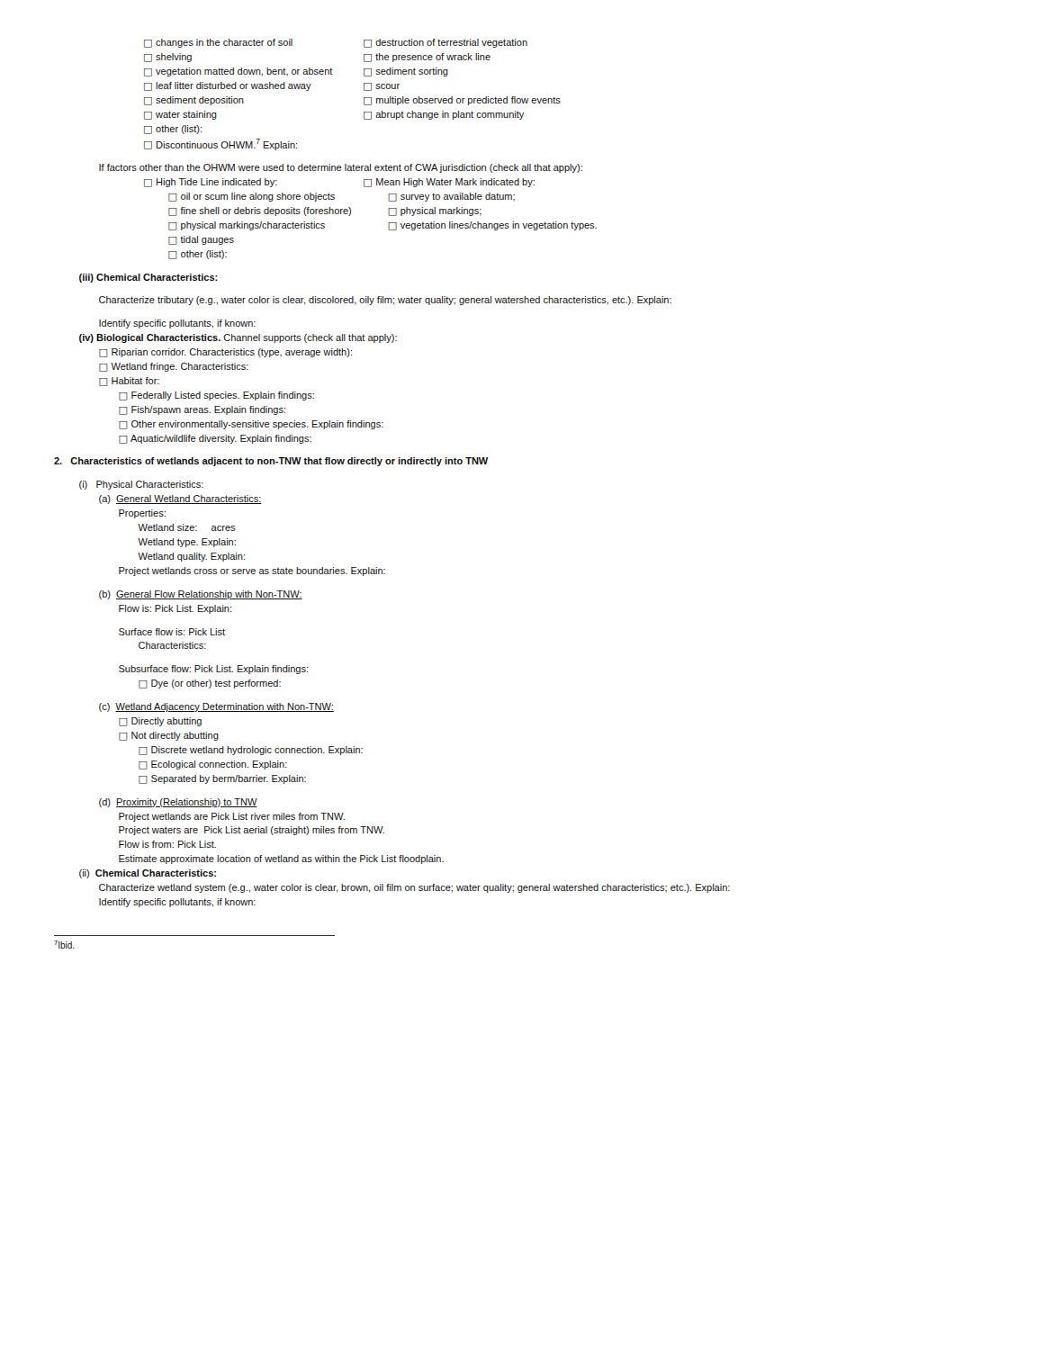□ changes in the character of soil
□ shelving
□ vegetation matted down, bent, or absent
□ leaf litter disturbed or washed away
□ sediment deposition
□ water staining
□ other (list):
□ Discontinuous OHWM.7 Explain:
□ destruction of terrestrial vegetation
□ the presence of wrack line
□ sediment sorting
□ scour
□ multiple observed or predicted flow events
□ abrupt change in plant community
If factors other than the OHWM were used to determine lateral extent of CWA jurisdiction (check all that apply):
□ High Tide Line indicated by:
□ oil or scum line along shore objects
□ fine shell or debris deposits (foreshore)
□ physical markings/characteristics
□ tidal gauges
□ other (list):
□ Mean High Water Mark indicated by:
□ survey to available datum;
□ physical markings;
□ vegetation lines/changes in vegetation types.
(iii) Chemical Characteristics:
Characterize tributary (e.g., water color is clear, discolored, oily film; water quality; general watershed characteristics, etc.). Explain:
Identify specific pollutants, if known:
(iv) Biological Characteristics. Channel supports (check all that apply):
□ Riparian corridor. Characteristics (type, average width):
□ Wetland fringe. Characteristics:
□ Habitat for:
□ Federally Listed species. Explain findings:
□ Fish/spawn areas. Explain findings:
□ Other environmentally-sensitive species. Explain findings:
□ Aquatic/wildlife diversity. Explain findings:
2. Characteristics of wetlands adjacent to non-TNW that flow directly or indirectly into TNW
(i) Physical Characteristics:
(a) General Wetland Characteristics:
Properties:
Wetland size: acres
Wetland type. Explain:
Wetland quality. Explain:
Project wetlands cross or serve as state boundaries. Explain:
(b) General Flow Relationship with Non-TNW:
Flow is: Pick List. Explain:
Surface flow is: Pick List
Characteristics:
Subsurface flow: Pick List. Explain findings:
□ Dye (or other) test performed:
(c) Wetland Adjacency Determination with Non-TNW:
□ Directly abutting
□ Not directly abutting
□ Discrete wetland hydrologic connection. Explain:
□ Ecological connection. Explain:
□ Separated by berm/barrier. Explain:
(d) Proximity (Relationship) to TNW
Project wetlands are Pick List river miles from TNW.
Project waters are Pick List aerial (straight) miles from TNW.
Flow is from: Pick List.
Estimate approximate location of wetland as within the Pick List floodplain.
(ii) Chemical Characteristics:
Characterize wetland system (e.g., water color is clear, brown, oil film on surface; water quality; general watershed characteristics; etc.). Explain:
Identify specific pollutants, if known:
7Ibid.